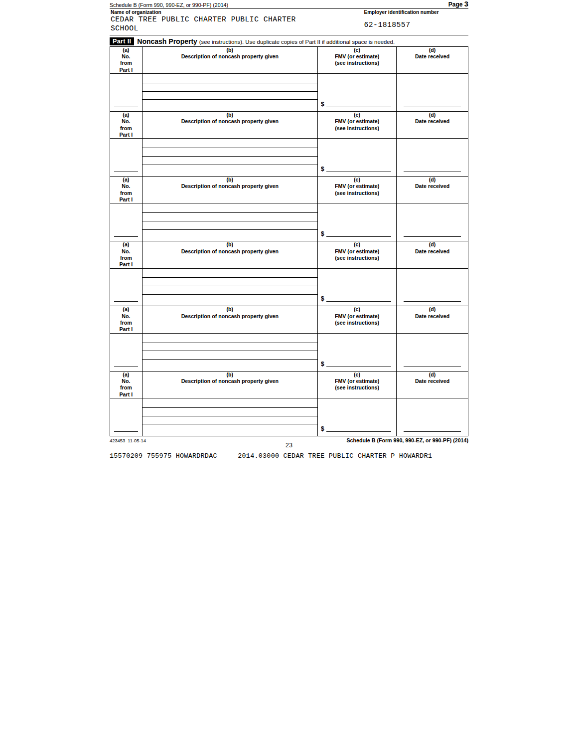Schedule B (Form 990, 990-EZ, or 990-PF) (2014)
Page 3
| Name of organization CEDAR TREE PUBLIC CHARTER PUBLIC CHARTER SCHOOL | Employer identification number 62-1818557 |
Part II
Noncash Property (see instructions). Use duplicate copies of Part II if additional space is needed.
| (a) No. from Part I | (b) Description of noncash property given | (c) FMV (or estimate) (see instructions) | (d) Date received |
| | | $ | |
| (a) No. from Part I | (b) Description of noncash property given | (c) FMV (or estimate) (see instructions) | (d) Date received |
| | | $ | |
| (a) No. from Part I | (b) Description of noncash property given | (c) FMV (or estimate) (see instructions) | (d) Date received |
| | | $ | |
| (a) No. from Part I | (b) Description of noncash property given | (c) FMV (or estimate) (see instructions) | (d) Date received |
| | | $ | |
| (a) No. from Part I | (b) Description of noncash property given | (c) FMV (or estimate) (see instructions) | (d) Date received |
| | | $ | |
| (a) No. from Part I | (b) Description of noncash property given | (c) FMV (or estimate) (see instructions) | (d) Date received |
| | | $ | |
423453 11-05-14
Schedule B (Form 990, 990-EZ, or 990-PF) (2014)
23
15570209 755975 HOWARDRDAC 2014.03000 CEDAR TREE PUBLIC CHARTER P HOWARDR1